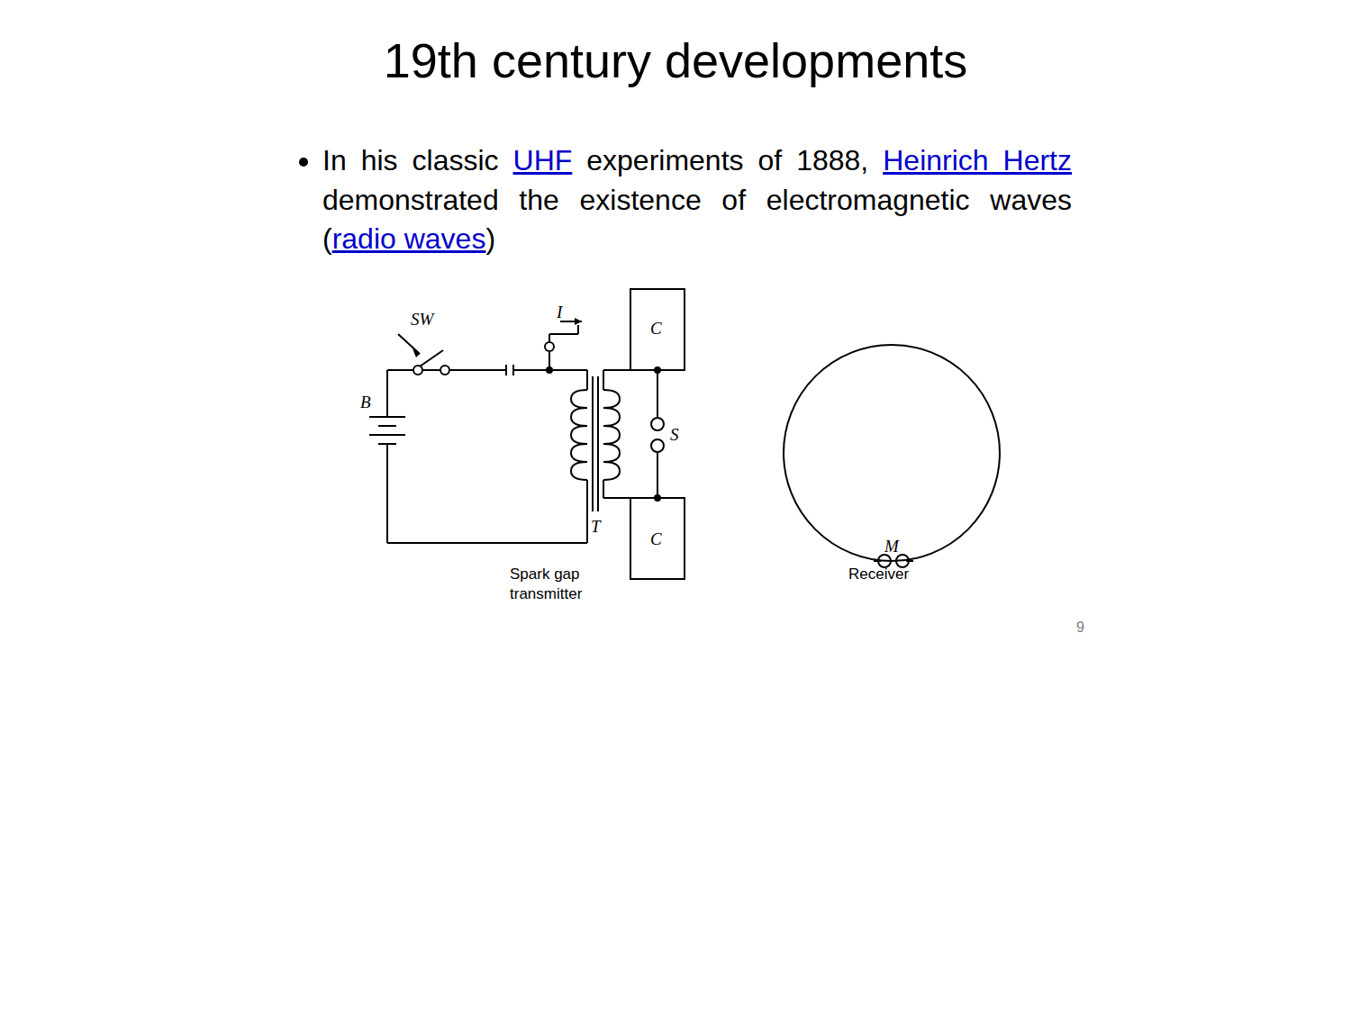19th century developments
In his classic UHF experiments of 1888, Heinrich Hertz demonstrated the existence of electromagnetic waves (radio waves)
C C I SW B T S M Spark gap transmitter Receiver
9